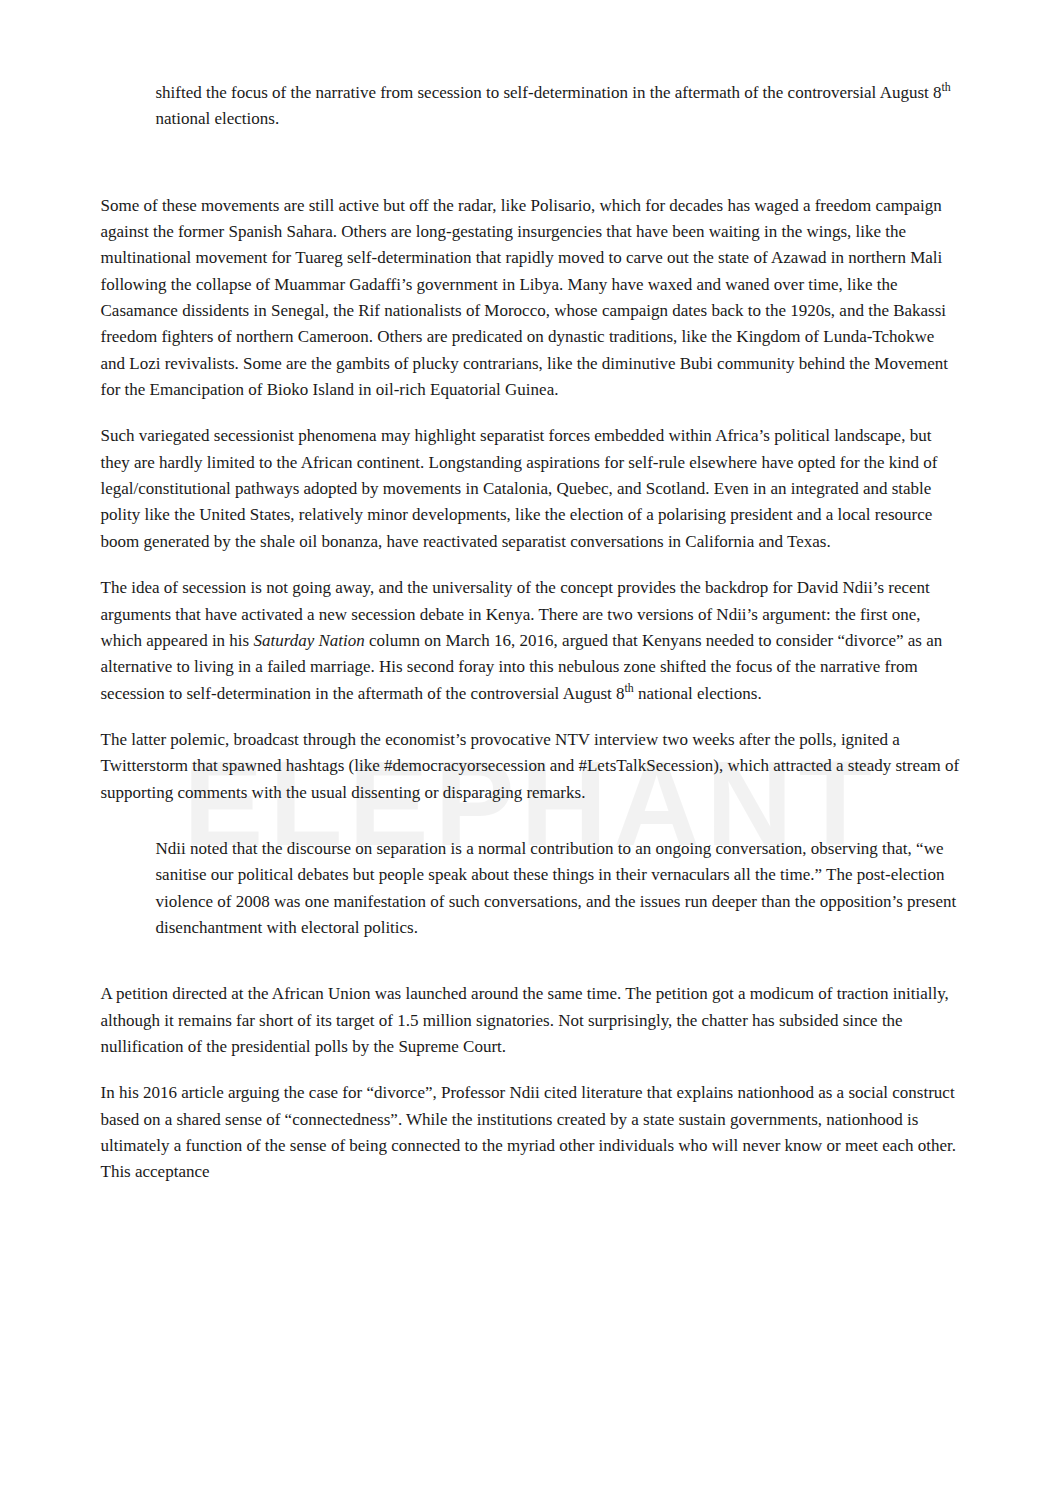ELEPHANT
shifted the focus of the narrative from secession to self-determination in the aftermath of the controversial August 8th national elections.
Some of these movements are still active but off the radar, like Polisario, which for decades has waged a freedom campaign against the former Spanish Sahara. Others are long-gestating insurgencies that have been waiting in the wings, like the multinational movement for Tuareg self-determination that rapidly moved to carve out the state of Azawad in northern Mali following the collapse of Muammar Gadaffi’s government in Libya. Many have waxed and waned over time, like the Casamance dissidents in Senegal, the Rif nationalists of Morocco, whose campaign dates back to the 1920s, and the Bakassi freedom fighters of northern Cameroon. Others are predicated on dynastic traditions, like the Kingdom of Lunda-Tchokwe and Lozi revivalists. Some are the gambits of plucky contrarians, like the diminutive Bubi community behind the Movement for the Emancipation of Bioko Island in oil-rich Equatorial Guinea.
Such variegated secessionist phenomena may highlight separatist forces embedded within Africa’s political landscape, but they are hardly limited to the African continent. Longstanding aspirations for self-rule elsewhere have opted for the kind of legal/constitutional pathways adopted by movements in Catalonia, Quebec, and Scotland. Even in an integrated and stable polity like the United States, relatively minor developments, like the election of a polarising president and a local resource boom generated by the shale oil bonanza, have reactivated separatist conversations in California and Texas.
The idea of secession is not going away, and the universality of the concept provides the backdrop for David Ndii’s recent arguments that have activated a new secession debate in Kenya. There are two versions of Ndii’s argument: the first one, which appeared in his Saturday Nation column on March 16, 2016, argued that Kenyans needed to consider “divorce” as an alternative to living in a failed marriage. His second foray into this nebulous zone shifted the focus of the narrative from secession to self-determination in the aftermath of the controversial August 8th national elections.
The latter polemic, broadcast through the economist’s provocative NTV interview two weeks after the polls, ignited a Twitterstorm that spawned hashtags (like #democracyorsecession and #LetsTalkSecession), which attracted a steady stream of supporting comments with the usual dissenting or disparaging remarks.
Ndii noted that the discourse on separation is a normal contribution to an ongoing conversation, observing that, “we sanitise our political debates but people speak about these things in their vernaculars all the time.” The post-election violence of 2008 was one manifestation of such conversations, and the issues run deeper than the opposition’s present disenchantment with electoral politics.
A petition directed at the African Union was launched around the same time. The petition got a modicum of traction initially, although it remains far short of its target of 1.5 million signatories. Not surprisingly, the chatter has subsided since the nullification of the presidential polls by the Supreme Court.
In his 2016 article arguing the case for “divorce”, Professor Ndii cited literature that explains nationhood as a social construct based on a shared sense of “connectedness”. While the institutions created by a state sustain governments, nationhood is ultimately a function of the sense of being connected to the myriad other individuals who will never know or meet each other. This acceptance